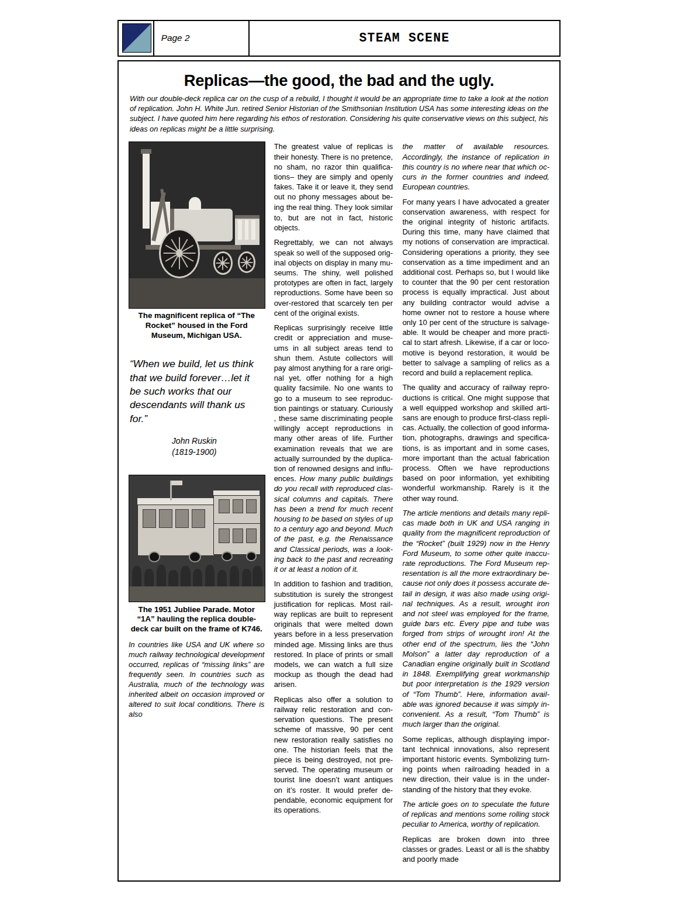Page 2
STEAM SCENE
Replicas—the good, the bad and the ugly.
With our double-deck replica car on the cusp of a rebuild, I thought it would be an appropriate time to take a look at the notion of replication. John H. White Jun. retired Senior Historian of the Smithsonian Institution USA has some interesting ideas on the subject. I have quoted him here regarding his ethos of restoration. Considering his quite conservative views on this subject, his ideas on replicas might be a little surprising.
The magnificent replica of “The Rocket” housed in the Ford Museum, Michigan USA.
“When we build, let us think that we build forever…let it be such works that our descendants will thank us for.” John Ruskin
(1819-1900)
The 1951 Jubliee Parade. Motor “1A” hauling the replica double-deck car built on the frame of K746.
In countries like USA and UK where so much railway technological development occurred, replicas of “missing links” are frequently seen. In countries such as Australia, much of the technology was inherited albeit on occasion improved or altered to suit local conditions. There is also
The greatest value of replicas is their honesty. There is no pretence, no sham, no razor thin qualifications– they are simply and openly fakes. Take it or leave it, they send out no phony messages about being the real thing. They look similar to, but are not in fact, historic objects.
Regrettably, we can not always speak so well of the supposed original objects on display in many museums. The shiny, well polished prototypes are often in fact, largely reproductions. Some have been so over-restored that scarcely ten per cent of the original exists.
Replicas surprisingly receive little credit or appreciation and museums in all subject areas tend to shun them. Astute collectors will pay almost anything for a rare original yet, offer nothing for a high quality facsimile. No one wants to go to a museum to see reproduction paintings or statuary. Curiously , these same discriminating people willingly accept reproductions in many other areas of life. Further examination reveals that we are actually surrounded by the duplication of renowned designs and influences. How many public buildings do you recall with reproduced classical columns and capitals. There has been a trend for much recent housing to be based on styles of up to a century ago and beyond. Much of the past, e.g. the Renaissance and Classical periods, was a looking back to the past and recreating it or at least a notion of it.
In addition to fashion and tradition, substitution is surely the strongest justification for replicas. Most railway replicas are built to represent originals that were melted down years before in a less preservation minded age. Missing links are thus restored. In place of prints or small models, we can watch a full size mockup as though the dead had arisen.
Replicas also offer a solution to railway relic restoration and conservation questions. The present scheme of massive, 90 per cent new restoration really satisfies no one. The historian feels that the piece is being destroyed, not preserved. The operating museum or tourist line doesn’t want antiques on it’s roster. It would prefer dependable, economic equipment for its operations.
the matter of available resources. Accordingly, the instance of replication in this country is no where near that which occurs in the former countries and indeed, European countries.
For many years I have advocated a greater conservation awareness, with respect for the original integrity of historic artifacts. During this time, many have claimed that my notions of conservation are impractical. Considering operations a priority, they see conservation as a time impediment and an additional cost. Perhaps so, but I would like to counter that the 90 per cent restoration process is equally impractical. Just about any building contractor would advise a home owner not to restore a house where only 10 per cent of the structure is salvageable. It would be cheaper and more practical to start afresh. Likewise, if a car or locomotive is beyond restoration, it would be better to salvage a sampling of relics as a record and build a replacement replica.
The quality and accuracy of railway reproductions is critical. One might suppose that a well equipped workshop and skilled artisans are enough to produce first-class replicas. Actually, the collection of good information, photographs, drawings and specifications, is as important and in some cases, more important than the actual fabrication process. Often we have reproductions based on poor information, yet exhibiting wonderful workmanship. Rarely is it the other way round.
The article mentions and details many replicas made both in UK and USA ranging in quality from the magnificent reproduction of the “Rocket” (built 1929) now in the Henry Ford Museum, to some other quite inaccurate reproductions. The Ford Museum representation is all the more extraordinary because not only does it possess accurate detail in design, it was also made using original techniques. As a result, wrought iron and not steel was employed for the frame, guide bars etc. Every pipe and tube was forged from strips of wrought iron! At the other end of the spectrum, lies the “John Molson” a latter day reproduction of a Canadian engine originally built in Scotland in 1848. Exemplifying great workmanship but poor interpretation is the 1929 version of “Tom Thumb”. Here, information available was ignored because it was simply inconvenient. As a result, “Tom Thumb” is much larger than the original.
Some replicas, although displaying important technical innovations, also represent important historic events. Symbolizing turning points when railroading headed in a new direction, their value is in the understanding of the history that they evoke.
The article goes on to speculate the future of replicas and mentions some rolling stock peculiar to America, worthy of replication.
Replicas are broken down into three classes or grades. Least or all is the shabby and poorly made